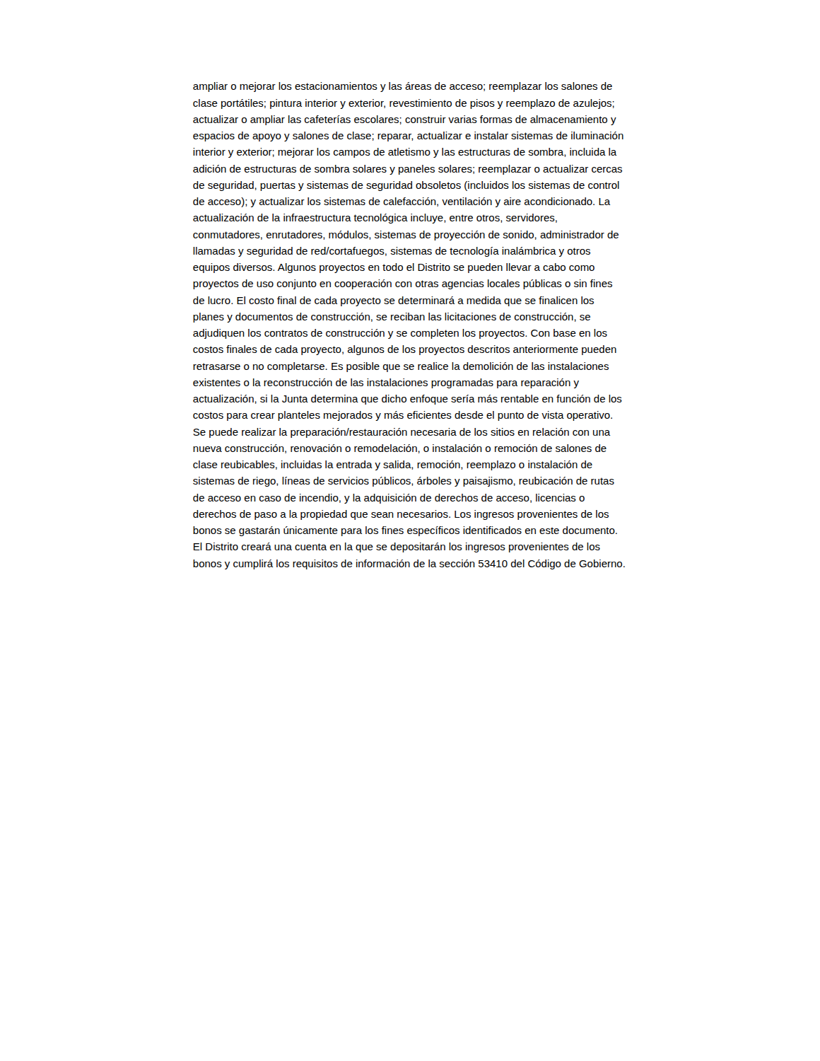ampliar o mejorar los estacionamientos y las áreas de acceso; reemplazar los salones de clase portátiles; pintura interior y exterior, revestimiento de pisos y reemplazo de azulejos; actualizar o ampliar las cafeterías escolares; construir varias formas de almacenamiento y espacios de apoyo y salones de clase; reparar, actualizar e instalar sistemas de iluminación interior y exterior; mejorar los campos de atletismo y las estructuras de sombra, incluida la adición de estructuras de sombra solares y paneles solares; reemplazar o actualizar cercas de seguridad, puertas y sistemas de seguridad obsoletos (incluidos los sistemas de control de acceso); y actualizar los sistemas de calefacción, ventilación y aire acondicionado. La actualización de la infraestructura tecnológica incluye, entre otros, servidores, conmutadores, enrutadores, módulos, sistemas de proyección de sonido, administrador de llamadas y seguridad de red/cortafuegos, sistemas de tecnología inalámbrica y otros equipos diversos. Algunos proyectos en todo el Distrito se pueden llevar a cabo como proyectos de uso conjunto en cooperación con otras agencias locales públicas o sin fines de lucro. El costo final de cada proyecto se determinará a medida que se finalicen los planes y documentos de construcción, se reciban las licitaciones de construcción, se adjudiquen los contratos de construcción y se completen los proyectos. Con base en los costos finales de cada proyecto, algunos de los proyectos descritos anteriormente pueden retrasarse o no completarse. Es posible que se realice la demolición de las instalaciones existentes o la reconstrucción de las instalaciones programadas para reparación y actualización, si la Junta determina que dicho enfoque sería más rentable en función de los costos para crear planteles mejorados y más eficientes desde el punto de vista operativo. Se puede realizar la preparación/restauración necesaria de los sitios en relación con una nueva construcción, renovación o remodelación, o instalación o remoción de salones de clase reubicables, incluidas la entrada y salida, remoción, reemplazo o instalación de sistemas de riego, líneas de servicios públicos, árboles y paisajismo, reubicación de rutas de acceso en caso de incendio, y la adquisición de derechos de acceso, licencias o derechos de paso a la propiedad que sean necesarios. Los ingresos provenientes de los bonos se gastarán únicamente para los fines específicos identificados en este documento. El Distrito creará una cuenta en la que se depositarán los ingresos provenientes de los bonos y cumplirá los requisitos de información de la sección 53410 del Código de Gobierno.